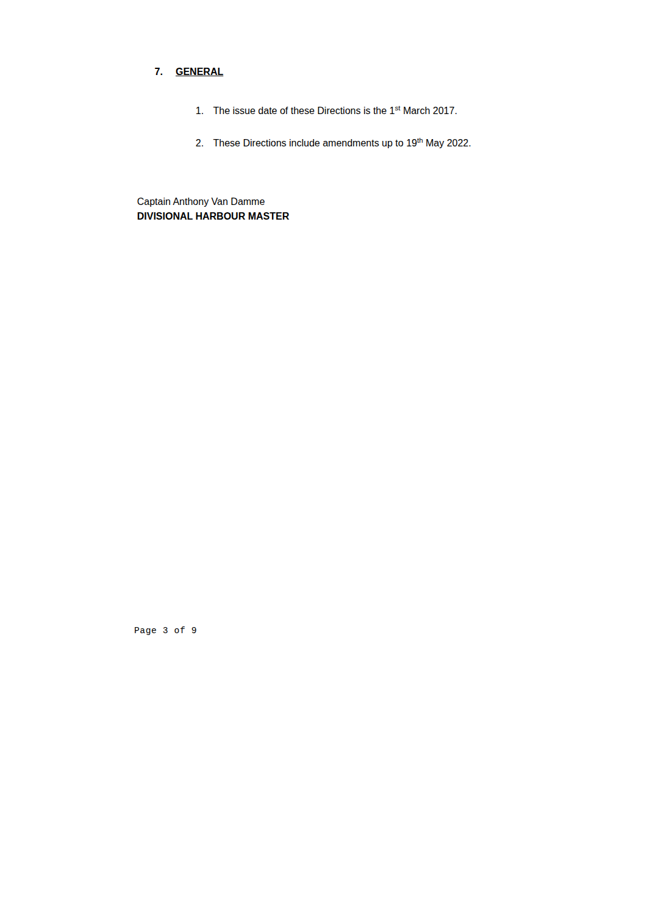7. GENERAL
1. The issue date of these Directions is the 1st March 2017.
2. These Directions include amendments up to 19th May 2022.
Captain Anthony Van Damme
DIVISIONAL HARBOUR MASTER
Page 3 of 9